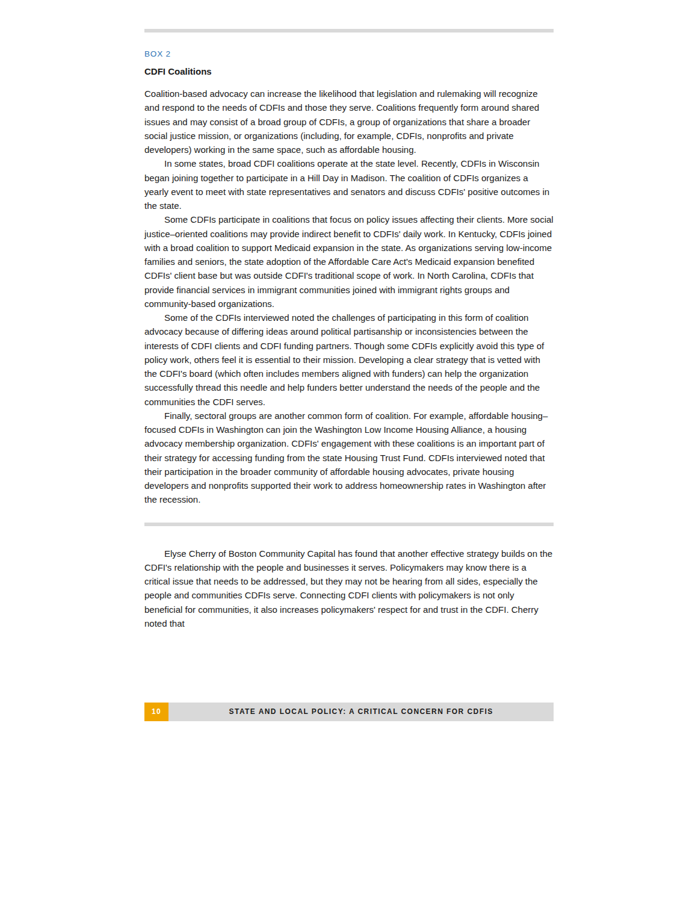BOX 2
CDFI Coalitions
Coalition-based advocacy can increase the likelihood that legislation and rulemaking will recognize and respond to the needs of CDFIs and those they serve. Coalitions frequently form around shared issues and may consist of a broad group of CDFIs, a group of organizations that share a broader social justice mission, or organizations (including, for example, CDFIs, nonprofits and private developers) working in the same space, such as affordable housing.
In some states, broad CDFI coalitions operate at the state level. Recently, CDFIs in Wisconsin began joining together to participate in a Hill Day in Madison. The coalition of CDFIs organizes a yearly event to meet with state representatives and senators and discuss CDFIs' positive outcomes in the state.
Some CDFIs participate in coalitions that focus on policy issues affecting their clients. More social justice–oriented coalitions may provide indirect benefit to CDFIs' daily work. In Kentucky, CDFIs joined with a broad coalition to support Medicaid expansion in the state. As organizations serving low-income families and seniors, the state adoption of the Affordable Care Act's Medicaid expansion benefited CDFIs' client base but was outside CDFI's traditional scope of work. In North Carolina, CDFIs that provide financial services in immigrant communities joined with immigrant rights groups and community-based organizations.
Some of the CDFIs interviewed noted the challenges of participating in this form of coalition advocacy because of differing ideas around political partisanship or inconsistencies between the interests of CDFI clients and CDFI funding partners. Though some CDFIs explicitly avoid this type of policy work, others feel it is essential to their mission. Developing a clear strategy that is vetted with the CDFI's board (which often includes members aligned with funders) can help the organization successfully thread this needle and help funders better understand the needs of the people and the communities the CDFI serves.
Finally, sectoral groups are another common form of coalition. For example, affordable housing–focused CDFIs in Washington can join the Washington Low Income Housing Alliance, a housing advocacy membership organization. CDFIs' engagement with these coalitions is an important part of their strategy for accessing funding from the state Housing Trust Fund. CDFIs interviewed noted that their participation in the broader community of affordable housing advocates, private housing developers and nonprofits supported their work to address homeownership rates in Washington after the recession.
Elyse Cherry of Boston Community Capital has found that another effective strategy builds on the CDFI's relationship with the people and businesses it serves. Policymakers may know there is a critical issue that needs to be addressed, but they may not be hearing from all sides, especially the people and communities CDFIs serve. Connecting CDFI clients with policymakers is not only beneficial for communities, it also increases policymakers' respect for and trust in the CDFI. Cherry noted that
10
State and Local Policy: A Critical Concern for CDFIs